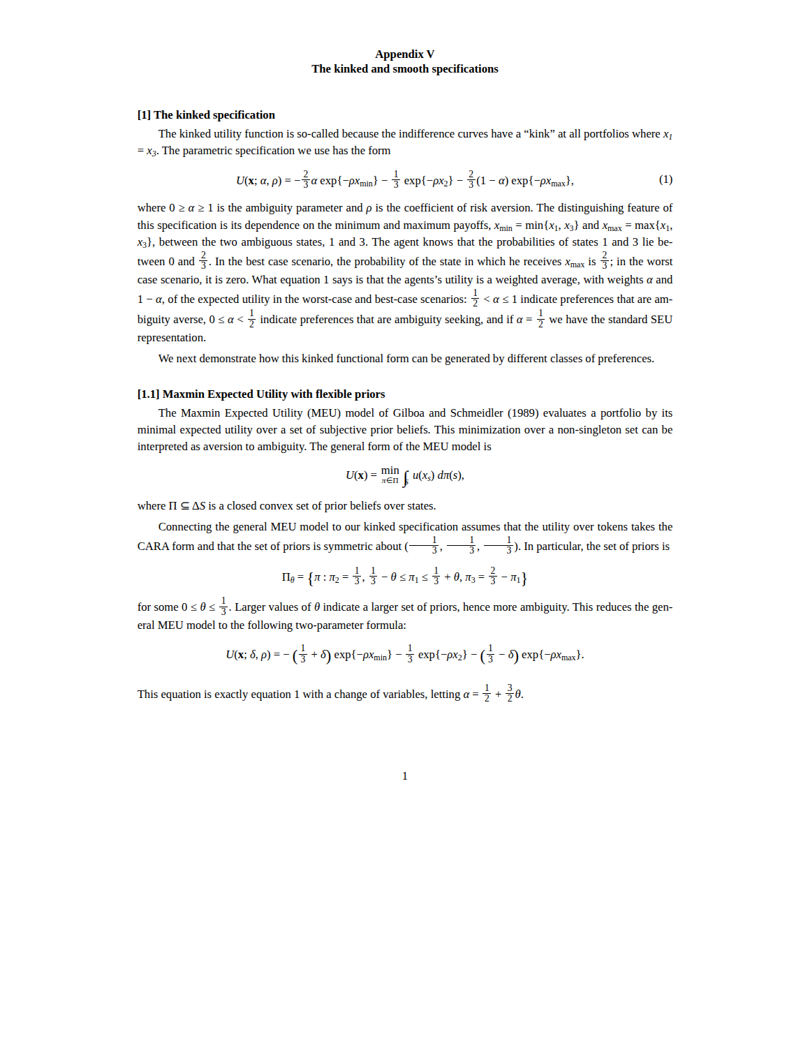Appendix V The kinked and smooth specifications
[1] The kinked specification
The kinked utility function is so-called because the indifference curves have a “kink” at all portfolios where x1 = x3. The parametric specification we use has the form
U(x; α, ρ) = −23 α exp{−ρxmin} − 13 exp{−ρx2} − 23(1 − α) exp{−ρxmax}, (1)
where 0 ≥ α ≥ 1 is the ambiguity parameter and ρ is the coefficient of risk aversion. The distinguishing feature of this specification is its dependence on the minimum and maximum payoffs, xmin = min{x1, x3} and xmax = max{x1, x3}, between the two ambiguous states, 1 and 3. The agent knows that the probabilities of states 1 and 3 lie between 0 and 23. In the best case scenario, the probability of the state in which he receives xmax is 23; in the worst case scenario, it is zero. What equation 1 says is that the agents’s utility is a weighted average, with weights α and 1 − α, of the expected utility in the worst-case and best-case scenarios: 12 < α ≤ 1 indicate preferences that are ambiguity averse, 0 ≤ α < 12 indicate preferences that are ambiguity seeking, and if α = 12 we have the standard SEU representation.
We next demonstrate how this kinked functional form can be generated by different classes of preferences.
[1.1] Maxmin Expected Utility with flexible priors
The Maxmin Expected Utility (MEU) model of Gilboa and Schmeidler (1989) evaluates a portfolio by its minimal expected utility over a set of subjective prior beliefs. This minimization over a non-singleton set can be interpreted as aversion to ambiguity. The general form of the MEU model is
U(x) = min π∈Π ∫S u(xs) dπ(s),
where Π ⊆ ΔS is a closed convex set of prior beliefs over states.
Connecting the general MEU model to our kinked specification assumes that the utility over tokens takes the CARA form and that the set of priors is symmetric about (13, 13, 13). In particular, the set of priors is
Πθ = {π : π2 = 13, 13 − θ ≤ π1 ≤ 13 + θ, π3 = 23 − π1}
for some 0 ≤ θ ≤ 13. Larger values of θ indicate a larger set of priors, hence more ambiguity. This reduces the general MEU model to the following two-parameter formula:
U(x; δ, ρ) = − (13 + δ) exp{−ρxmin} − 13 exp{−ρx2} − (13 − δ) exp{−ρxmax}.
This equation is exactly equation 1 with a change of variables, letting α = 12 + 32 θ.
1